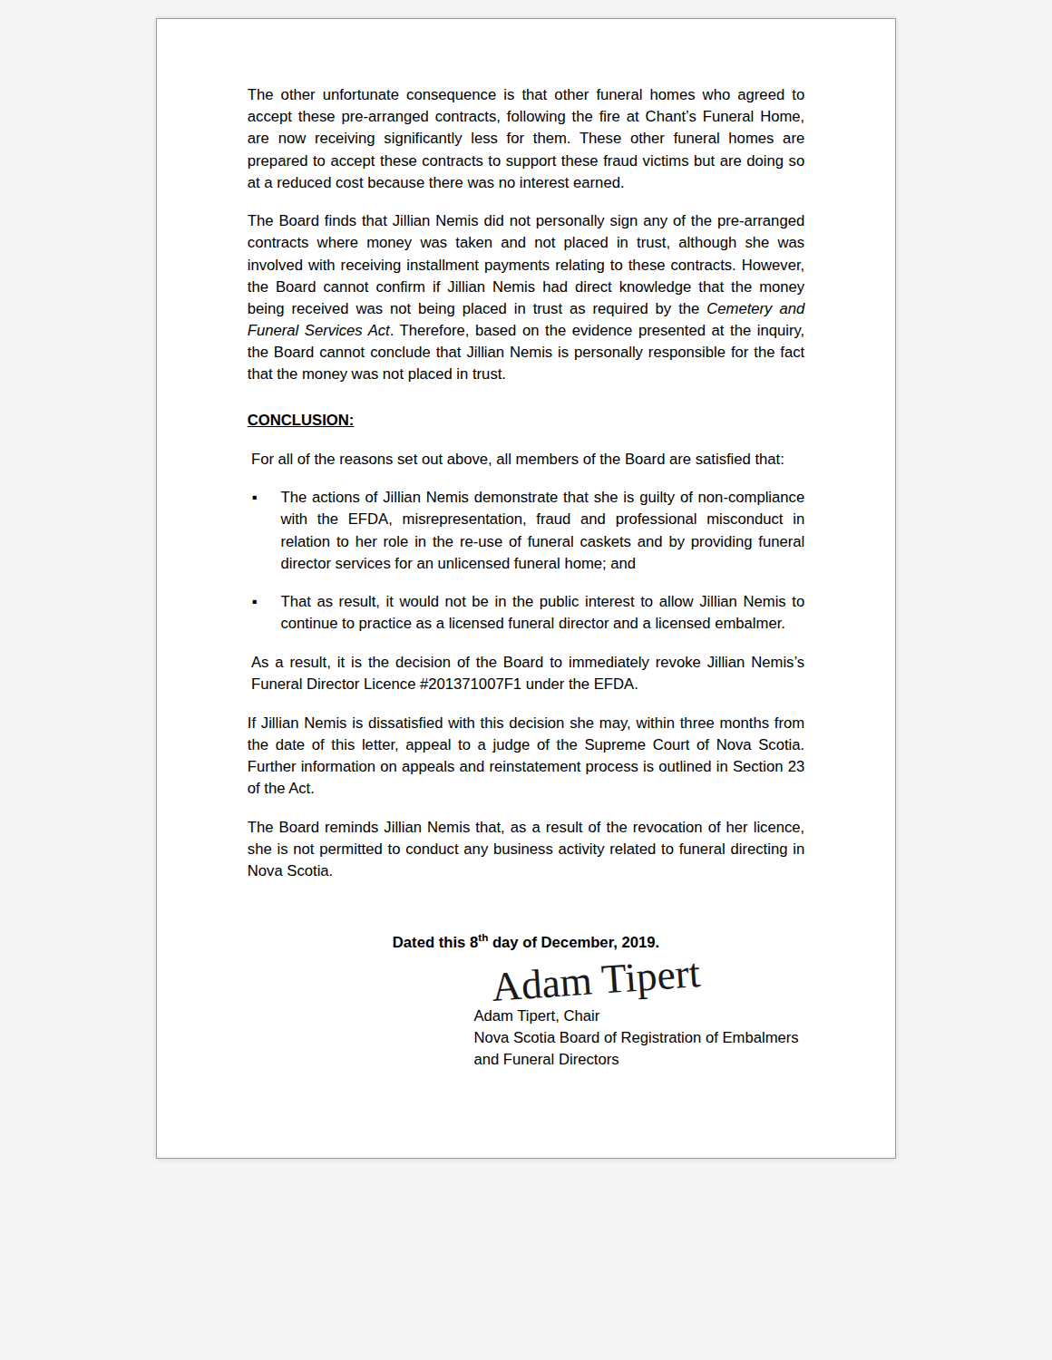The other unfortunate consequence is that other funeral homes who agreed to accept these pre-arranged contracts, following the fire at Chant’s Funeral Home, are now receiving significantly less for them. These other funeral homes are prepared to accept these contracts to support these fraud victims but are doing so at a reduced cost because there was no interest earned.
The Board finds that Jillian Nemis did not personally sign any of the pre-arranged contracts where money was taken and not placed in trust, although she was involved with receiving installment payments relating to these contracts. However, the Board cannot confirm if Jillian Nemis had direct knowledge that the money being received was not being placed in trust as required by the Cemetery and Funeral Services Act. Therefore, based on the evidence presented at the inquiry, the Board cannot conclude that Jillian Nemis is personally responsible for the fact that the money was not placed in trust.
CONCLUSION:
For all of the reasons set out above, all members of the Board are satisfied that:
The actions of Jillian Nemis demonstrate that she is guilty of non-compliance with the EFDA, misrepresentation, fraud and professional misconduct in relation to her role in the re-use of funeral caskets and by providing funeral director services for an unlicensed funeral home; and
That as result, it would not be in the public interest to allow Jillian Nemis to continue to practice as a licensed funeral director and a licensed embalmer.
As a result, it is the decision of the Board to immediately revoke Jillian Nemis’s Funeral Director Licence #201371007F1 under the EFDA.
If Jillian Nemis is dissatisfied with this decision she may, within three months from the date of this letter, appeal to a judge of the Supreme Court of Nova Scotia. Further information on appeals and reinstatement process is outlined in Section 23 of the Act.
The Board reminds Jillian Nemis that, as a result of the revocation of her licence, she is not permitted to conduct any business activity related to funeral directing in Nova Scotia.
Dated this 8th day of December, 2019.
Adam Tipert
Adam Tipert, Chair
Nova Scotia Board of Registration of Embalmers and Funeral Directors